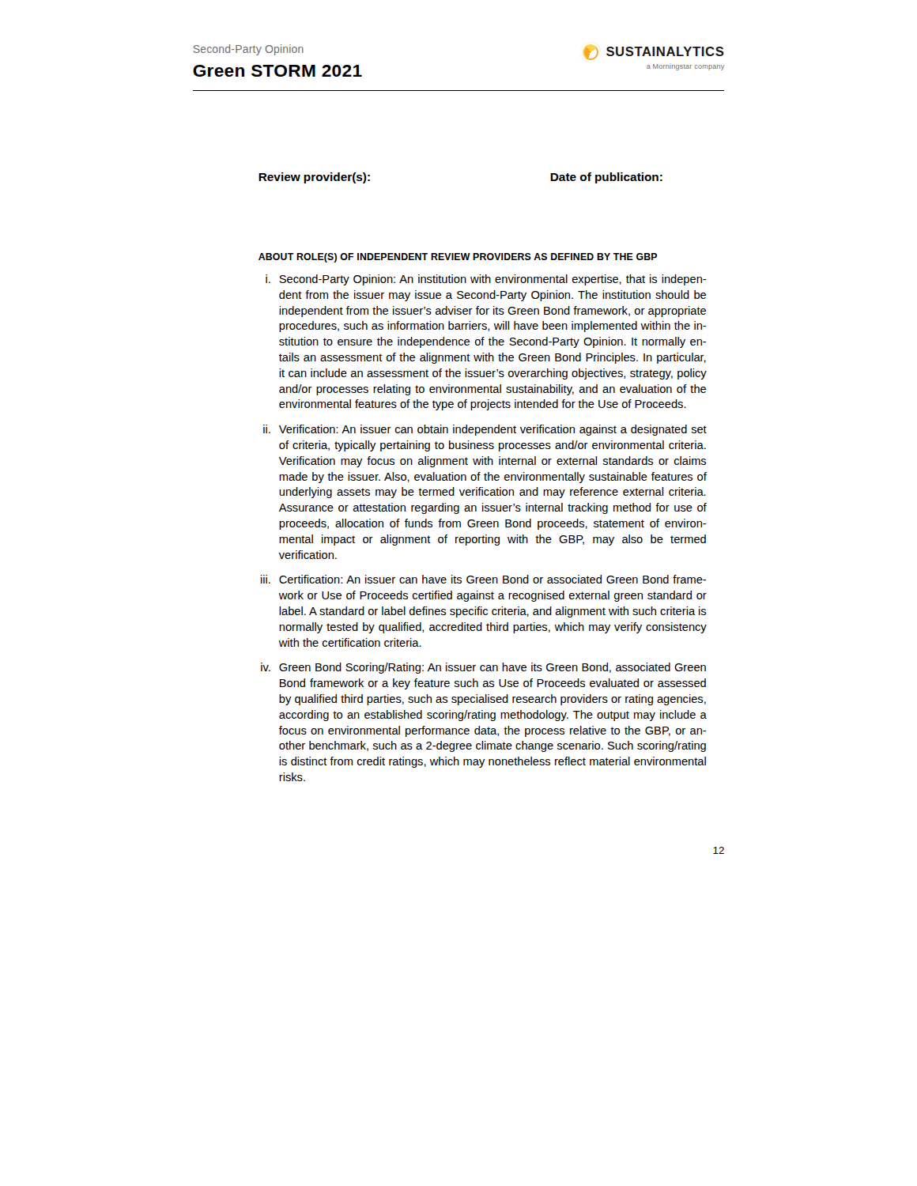Second-Party Opinion
Green STORM 2021
SUSTAINALYTICS
a Morningstar company
Review provider(s): Date of publication:
ABOUT ROLE(S) OF INDEPENDENT REVIEW PROVIDERS AS DEFINED BY THE GBP
i.
Second-Party Opinion: An institution with environmental expertise, that is independent from the issuer may issue a Second-Party Opinion. The institution should be independent from the issuer’s adviser for its Green Bond framework, or appropriate procedures, such as information barriers, will have been implemented within the institution to ensure the independence of the Second-Party Opinion. It normally entails an assessment of the alignment with the Green Bond Principles. In particular, it can include an assessment of the issuer’s overarching objectives, strategy, policy and/or processes relating to environmental sustainability, and an evaluation of the environmental features of the type of projects intended for the Use of Proceeds.
ii.
Verification: An issuer can obtain independent verification against a designated set of criteria, typically pertaining to business processes and/or environmental criteria. Verification may focus on alignment with internal or external standards or claims made by the issuer. Also, evaluation of the environmentally sustainable features of underlying assets may be termed verification and may reference external criteria. Assurance or attestation regarding an issuer’s internal tracking method for use of proceeds, allocation of funds from Green Bond proceeds, statement of environmental impact or alignment of reporting with the GBP, may also be termed verification.
iii.
Certification: An issuer can have its Green Bond or associated Green Bond framework or Use of Proceeds certified against a recognised external green standard or label. A standard or label defines specific criteria, and alignment with such criteria is normally tested by qualified, accredited third parties, which may verify consistency with the certification criteria.
iv.
Green Bond Scoring/Rating: An issuer can have its Green Bond, associated Green Bond framework or a key feature such as Use of Proceeds evaluated or assessed by qualified third parties, such as specialised research providers or rating agencies, according to an established scoring/rating methodology. The output may include a focus on environmental performance data, the process relative to the GBP, or another benchmark, such as a 2-degree climate change scenario. Such scoring/rating is distinct from credit ratings, which may nonetheless reflect material environmental risks.
12